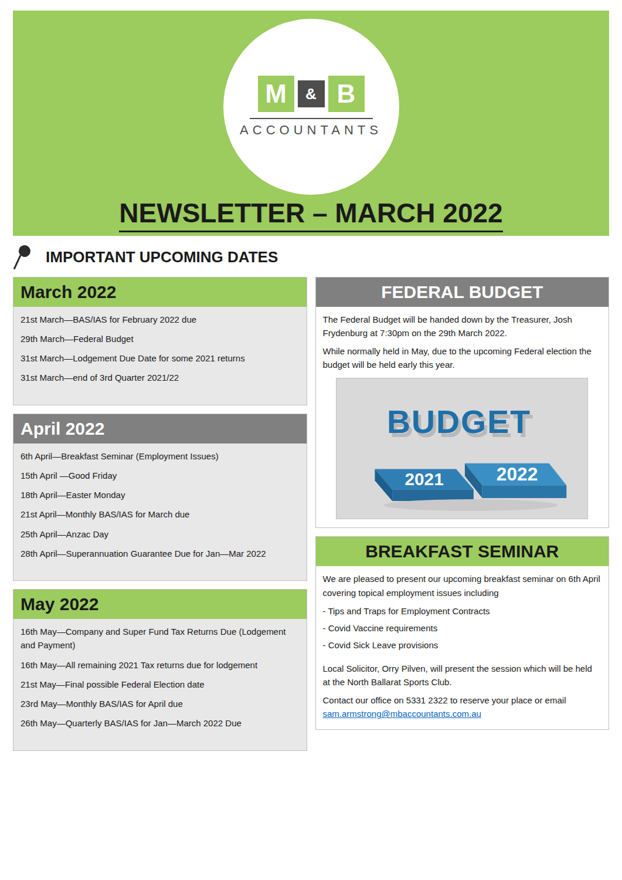M & B
ACCOUNTANTS
NEWSLETTER – MARCH 2022
IMPORTANT UPCOMING DATES
March 2022
21st March—BAS/IAS for February 2022 due
29th March—Federal Budget
31st March—Lodgement Due Date for some 2021 returns
31st March—end of 3rd Quarter 2021/22
April 2022
6th April—Breakfast Seminar (Employment Issues)
15th April —Good Friday
18th April—Easter Monday
21st April—Monthly BAS/IAS for March due
25th April—Anzac Day
28th April—Superannuation Guarantee Due for Jan—Mar 2022
May 2022
16th May—Company and Super Fund Tax Returns Due (Lodgement and Payment)
16th May—All remaining 2021 Tax returns due for lodgement
21st May—Final possible Federal Election date
23rd May—Monthly BAS/IAS for April due
26th May—Quarterly BAS/IAS for Jan—March 2022 Due
FEDERAL BUDGET
The Federal Budget will be handed down by the Treasurer, Josh Frydenburg at 7:30pm on the 29th March 2022.
While normally held in May, due to the upcoming Federal election the budget will be held early this year.
BUDGET BUDGET 2021 2022
BREAKFAST SEMINAR
We are pleased to present our upcoming breakfast seminar on 6th April covering topical employment issues including
Tips and Traps for Employment Contracts
Covid Vaccine requirements
Covid Sick Leave provisions
Local Solicitor, Orry Pilven, will present the session which will be held at the North Ballarat Sports Club.
Contact our office on 5331 2322 to reserve your place or email sam.armstrong@mbaccountants.com.au